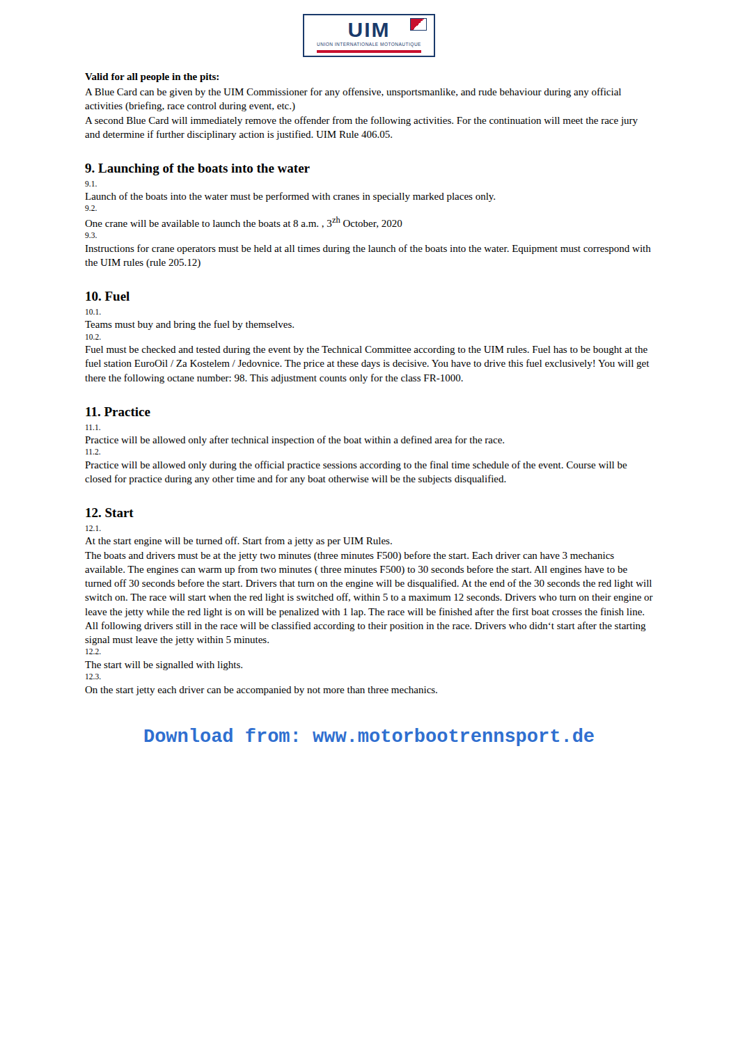UIM
UNION INTERNATIONALE MOTONAUTIQUE
Valid for all people in the pits:
A Blue Card can be given by the UIM Commissioner for any offensive, unsportsmanlike, and rude behaviour during any official activities (briefing, race control during event, etc.)
A second Blue Card will immediately remove the offender from the following activities. For the continuation will meet the race jury and determine if further disciplinary action is justified. UIM Rule 406.05.
9. Launching of the boats into the water
9.1.
Launch of the boats into the water must be performed with cranes in specially marked places only.
9.2.
One crane will be available to launch the boats at 8 a.m. , 3zh October, 2020
9.3.
Instructions for crane operators must be held at all times during the launch of the boats into the water. Equipment must correspond with the UIM rules (rule 205.12)
10. Fuel
10.1.
Teams must buy and bring the fuel by themselves.
10.2.
Fuel must be checked and tested during the event by the Technical Committee according to the UIM rules. Fuel has to be bought at the fuel station EuroOil / Za Kostelem / Jedovnice. The price at these days is decisive. You have to drive this fuel exclusively! You will get there the following octane number: 98. This adjustment counts only for the class FR-1000.
11. Practice
11.1.
Practice will be allowed only after technical inspection of the boat within a defined area for the race.
11.2.
Practice will be allowed only during the official practice sessions according to the final time schedule of the event. Course will be closed for practice during any other time and for any boat otherwise will be the subjects disqualified.
12. Start
12.1.
At the start engine will be turned off. Start from a jetty as per UIM Rules.
The boats and drivers must be at the jetty two minutes (three minutes F500) before the start. Each driver can have 3 mechanics available. The engines can warm up from two minutes ( three minutes F500) to 30 seconds before the start. All engines have to be turned off 30 seconds before the start. Drivers that turn on the engine will be disqualified. At the end of the 30 seconds the red light will switch on. The race will start when the red light is switched off, within 5 to a maximum 12 seconds. Drivers who turn on their engine or leave the jetty while the red light is on will be penalized with 1 lap. The race will be finished after the first boat crosses the finish line. All following drivers still in the race will be classified according to their position in the race. Drivers who didn‘t start after the starting signal must leave the jetty within 5 minutes.
12.2.
The start will be signalled with lights.
12.3.
On the start jetty each driver can be accompanied by not more than three mechanics.
Download from: www.motorbootrennsport.de